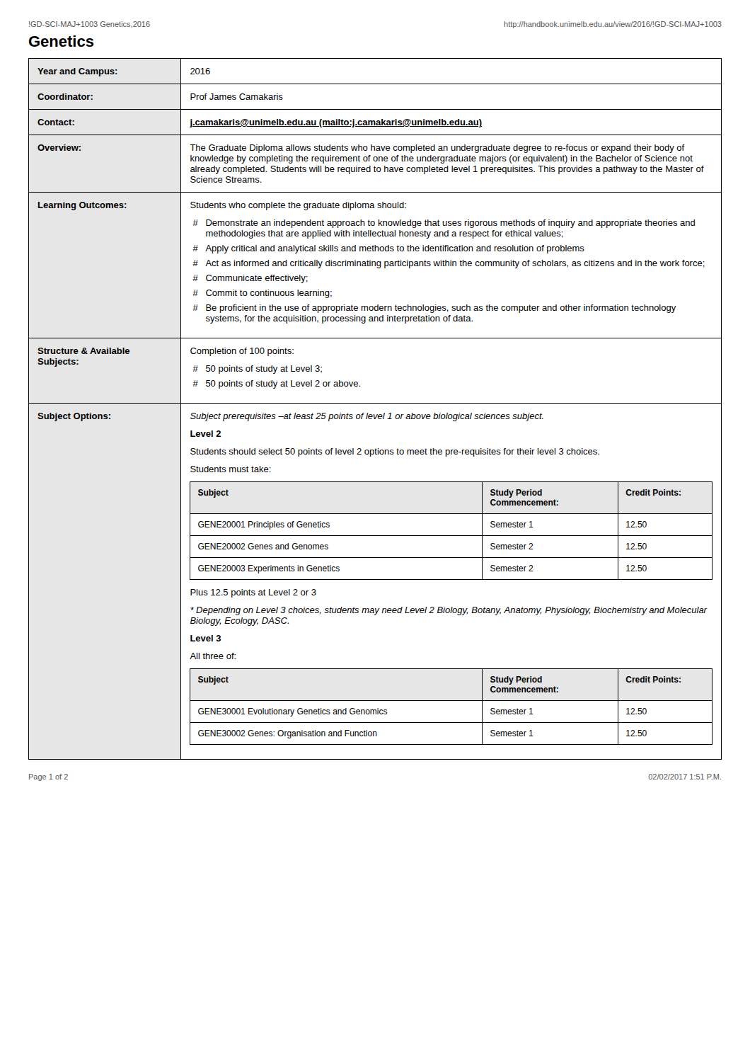!GD-SCI-MAJ+1003 Genetics,2016 http://handbook.unimelb.edu.au/view/2016/!GD-SCI-MAJ+1003
Genetics
| Year and Campus: | 2016 |
| Coordinator: | Prof James Camakaris |
| Contact: | j.camakaris@unimelb.edu.au (mailto:j.camakaris@unimelb.edu.au) |
| Overview: | The Graduate Diploma allows students who have completed an undergraduate degree to re-focus or expand their body of knowledge by completing the requirement of one of the undergraduate majors (or equivalent) in the Bachelor of Science not already completed. Students will be required to have completed level 1 prerequisites. This provides a pathway to the Master of Science Streams. |
| Learning Outcomes: | Students who complete the graduate diploma should: Demonstrate an independent approach to knowledge that uses rigorous methods of inquiry and appropriate theories and methodologies that are applied with intellectual honesty and a respect for ethical values; Apply critical and analytical skills and methods to the identification and resolution of problems Act as informed and critically discriminating participants within the community of scholars, as citizens and in the work force; Communicate effectively; Commit to continuous learning; Be proficient in the use of appropriate modern technologies, such as the computer and other information technology systems, for the acquisition, processing and interpretation of data. |
| Structure & Available Subjects: | Completion of 100 points: 50 points of study at Level 3; 50 points of study at Level 2 or above. |
| Subject Options: | Subject prerequisites –at least 25 points of level 1 or above biological sciences subject. Level 2 Students should select 50 points of level 2 options to meet the pre-requisites for their level 3 choices. Students must take: / Subject / Study Period Commencement: / Credit Points: / / --- / --- / --- / / GENE20001 Principles of Genetics / Semester 1 / 12.50 / / GENE20002 Genes and Genomes / Semester 2 / 12.50 / / GENE20003 Experiments in Genetics / Semester 2 / 12.50 / Plus 12.5 points at Level 2 or 3 * Depending on Level 3 choices, students may need Level 2 Biology, Botany, Anatomy, Physiology, Biochemistry and Molecular Biology, Ecology, DASC. Level 3 All three of: / Subject / Study Period Commencement: / Credit Points: / / --- / --- / --- / / GENE30001 Evolutionary Genetics and Genomics / Semester 1 / 12.50 / / GENE30002 Genes: Organisation and Function / Semester 1 / 12.50 / |
Page 1 of 2 02/02/2017 1:51 P.M.